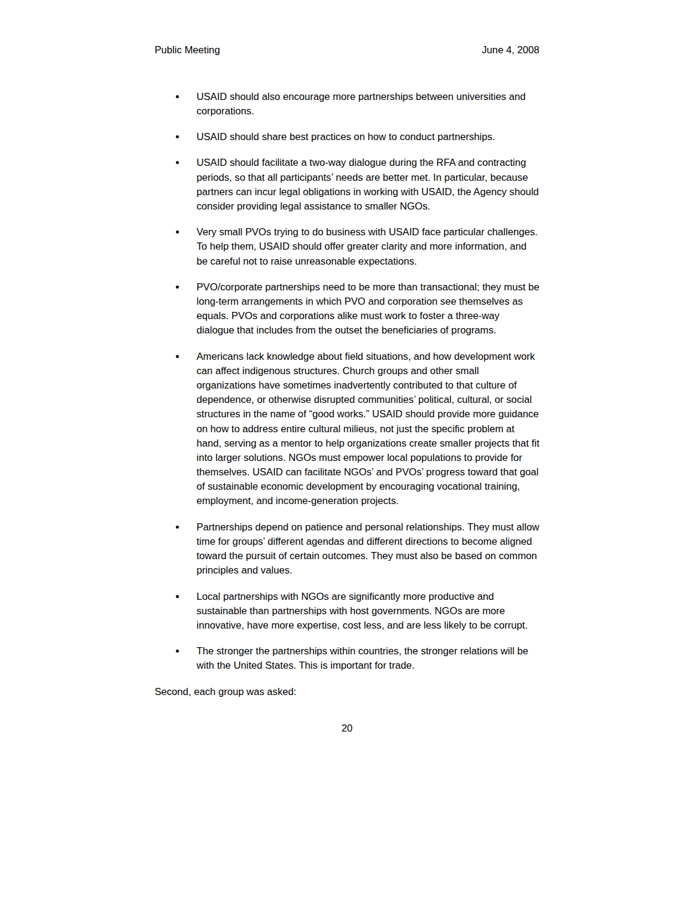Public Meeting June 4, 2008
USAID should also encourage more partnerships between universities and corporations.
USAID should share best practices on how to conduct partnerships.
USAID should facilitate a two-way dialogue during the RFA and contracting periods, so that all participants’ needs are better met. In particular, because partners can incur legal obligations in working with USAID, the Agency should consider providing legal assistance to smaller NGOs.
Very small PVOs trying to do business with USAID face particular challenges. To help them, USAID should offer greater clarity and more information, and be careful not to raise unreasonable expectations.
PVO/corporate partnerships need to be more than transactional; they must be long-term arrangements in which PVO and corporation see themselves as equals. PVOs and corporations alike must work to foster a three-way dialogue that includes from the outset the beneficiaries of programs.
Americans lack knowledge about field situations, and how development work can affect indigenous structures. Church groups and other small organizations have sometimes inadvertently contributed to that culture of dependence, or otherwise disrupted communities’ political, cultural, or social structures in the name of “good works.” USAID should provide more guidance on how to address entire cultural milieus, not just the specific problem at hand, serving as a mentor to help organizations create smaller projects that fit into larger solutions. NGOs must empower local populations to provide for themselves. USAID can facilitate NGOs’ and PVOs’ progress toward that goal of sustainable economic development by encouraging vocational training, employment, and income-generation projects.
Partnerships depend on patience and personal relationships. They must allow time for groups’ different agendas and different directions to become aligned toward the pursuit of certain outcomes. They must also be based on common principles and values.
Local partnerships with NGOs are significantly more productive and sustainable than partnerships with host governments. NGOs are more innovative, have more expertise, cost less, and are less likely to be corrupt.
The stronger the partnerships within countries, the stronger relations will be with the United States. This is important for trade.
Second, each group was asked:
20